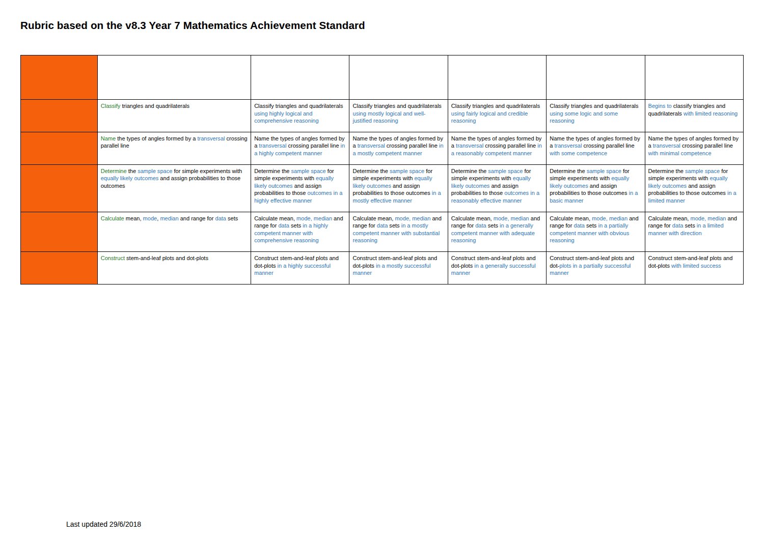Rubric based on the v8.3 Year 7 Mathematics Achievement Standard
| | Classify triangles and quadrilaterals | Classify triangles and quadrilaterals using highly logical and comprehensive reasoning | Classify triangles and quadrilaterals using mostly logical and well-justified reasoning | Classify triangles and quadrilaterals using fairly logical and credible reasoning | Classify triangles and quadrilaterals using some logic and some reasoning | Begins to classify triangles and quadrilaterals with limited reasoning |
| | Name the types of angles formed by a transversal crossing parallel line | Name the types of angles formed by a transversal crossing parallel line in a highly competent manner | Name the types of angles formed by a transversal crossing parallel line in a mostly competent manner | Name the types of angles formed by a transversal crossing parallel line in a reasonably competent manner | Name the types of angles formed by a transversal crossing parallel line with some competence | Name the types of angles formed by a transversal crossing parallel line with minimal competence |
| | Determine the sample space for simple experiments with equally likely outcomes and assign probabilities to those outcomes | Determine the sample space for simple experiments with equally likely outcomes and assign probabilities to those outcomes in a highly effective manner | Determine the sample space for simple experiments with equally likely outcomes and assign probabilities to those outcomes in a mostly effective manner | Determine the sample space for simple experiments with equally likely outcomes and assign probabilities to those outcomes in a reasonably effective manner | Determine the sample space for simple experiments with equally likely outcomes and assign probabilities to those outcomes in a basic manner | Determine the sample space for simple experiments with equally likely outcomes and assign probabilities to those outcomes in a limited manner |
| | Calculate mean, mode , median and range for data sets | Calculate mean, mode, median and range for data sets in a highly competent manner with comprehensive reasoning | Calculate mean, mode, median and range for data sets in a mostly competent manner with substantial reasoning | Calculate mean, mode, median and range for data sets in a generally competent manner with adequate reasoning | Calculate mean, mode, median and range for data sets in a partially competent manner with obvious reasoning | Calculate mean, mode, median and range for data sets in a limited manner with direction |
| | Construct stem-and-leaf plots and dot-plots | Construct stem-and-leaf plots and dot-plots in a highly successful manner | Construct stem-and-leaf plots and dot-plots in a mostly successful manner | Construct stem-and-leaf plots and dot-plots in a generally successful manner | Construct stem-and-leaf plots and dot- plots in a partially successful manner | Construct stem-and-leaf plots and dot-plots with limited success |
Last updated 29/6/2018